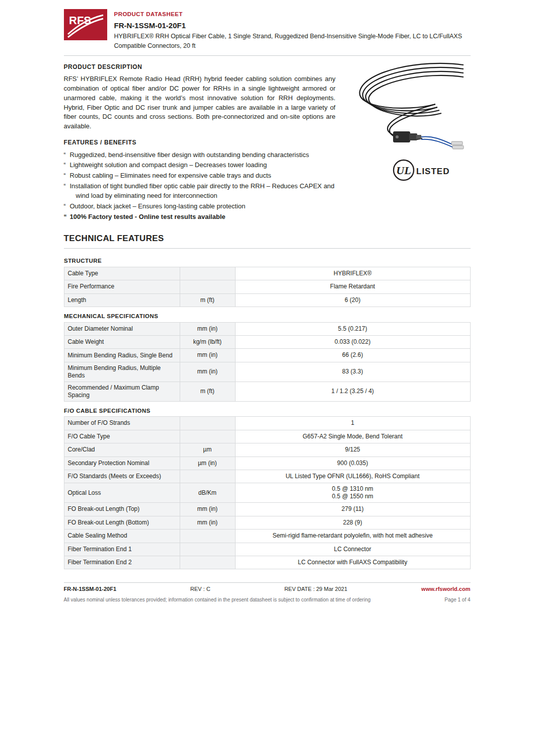RFS
PRODUCT DATASHEET
FR-N-1SSM-01-20F1
HYBRIFLEX® RRH Optical Fiber Cable, 1 Single Strand, Ruggedized Bend-Insensitive Single-Mode Fiber, LC to LC/FullAXS Compatible Connectors, 20 ft
PRODUCT DESCRIPTION
RFS’ HYBRIFLEX Remote Radio Head (RRH) hybrid feeder cabling solution combines any combination of optical fiber and/or DC power for RRHs in a single lightweight armored or unarmored cable, making it the world’s most innovative solution for RRH deployments. Hybrid, Fiber Optic and DC riser trunk and jumper cables are available in a large variety of fiber counts, DC counts and cross sections. Both pre-connectorized and on-site options are available.
FEATURES / BENEFITS
Ruggedized, bend-insensitive fiber design with outstanding bending characteristics
Lightweight solution and compact design – Decreases tower loading
Robust cabling – Eliminates need for expensive cable trays and ducts
Installation of tight bundled fiber optic cable pair directly to the RRH – Reduces CAPEX and wind load by eliminating need for interconnection
Outdoor, black jacket – Ensures long-lasting cable protection
100% Factory tested - Online test results available
UL LISTED
TECHNICAL FEATURES
| Structure |
| Cable Type | | HYBRIFLEX® |
| Fire Performance | | Flame Retardant |
| Length | m (ft) | 6 (20) |
| Mechanical Specifications |
| Outer Diameter Nominal | mm (in) | 5.5 (0.217) |
| Cable Weight | kg/m (lb/ft) | 0.033 (0.022) |
| Minimum Bending Radius, Single Bend | mm (in) | 66 (2.6) |
| Minimum Bending Radius, Multiple Bends | mm (in) | 83 (3.3) |
| Recommended / Maximum Clamp Spacing | m (ft) | 1 / 1.2 (3.25 / 4) |
| F/O Cable Specifications |
| Number of F/O Strands | | 1 |
| F/O Cable Type | | G657-A2 Single Mode, Bend Tolerant |
| Core/Clad | µm | 9/125 |
| Secondary Protection Nominal | µm (in) | 900 (0.035) |
| F/O Standards (Meets or Exceeds) | | UL Listed Type OFNR (UL1666), RoHS Compliant |
| Optical Loss | dB/Km | 0.5 @ 1310 nm 0.5 @ 1550 nm |
| FO Break-out Length (Top) | mm (in) | 279 (11) |
| FO Break-out Length (Bottom) | mm (in) | 228 (9) |
| Cable Sealing Method | | Semi-rigid flame-retardant polyolefin, with hot melt adhesive |
| Fiber Termination End 1 | | LC Connector |
| Fiber Termination End 2 | | LC Connector with FullAXS Compatibility |
FR-N-1SSM-01-20F1 REV : C REV DATE : 29 Mar 2021 www.rfsworld.com
All values nominal unless tolerances provided; information contained in the present datasheet is subject to confirmation at time of ordering Page 1 of 4